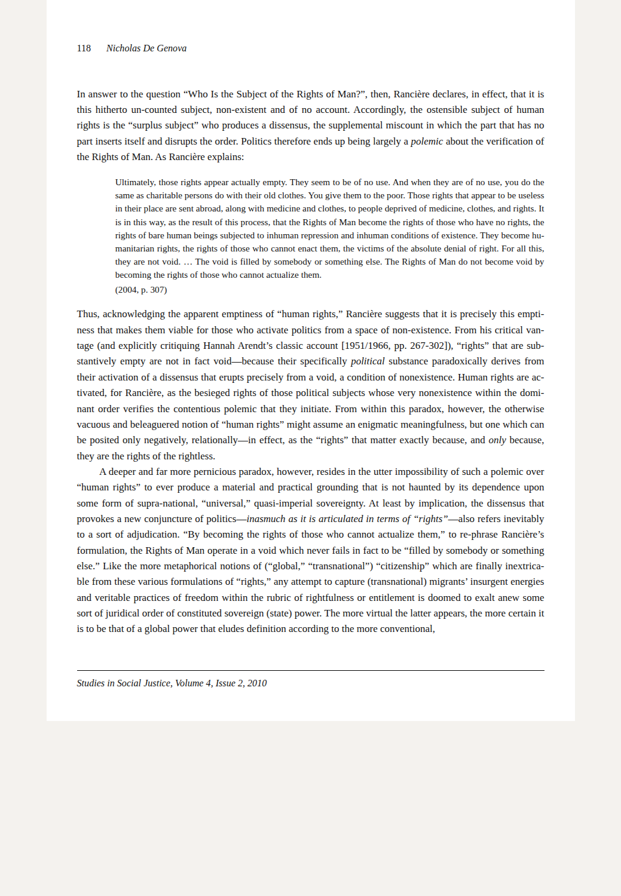118 Nicholas De Genova
In answer to the question “Who Is the Subject of the Rights of Man?”, then, Rancière declares, in effect, that it is this hitherto un-counted subject, non-existent and of no account. Accordingly, the ostensible subject of human rights is the “surplus subject” who produces a dissensus, the supplemental miscount in which the part that has no part inserts itself and disrupts the order. Politics therefore ends up being largely a polemic about the verification of the Rights of Man. As Rancière explains:
Ultimately, those rights appear actually empty. They seem to be of no use. And when they are of no use, you do the same as charitable persons do with their old clothes. You give them to the poor. Those rights that appear to be useless in their place are sent abroad, along with medicine and clothes, to people deprived of medicine, clothes, and rights. It is in this way, as the result of this process, that the Rights of Man become the rights of those who have no rights, the rights of bare human beings subjected to inhuman repression and inhuman conditions of existence. They become humanitarian rights, the rights of those who cannot enact them, the victims of the absolute denial of right. For all this, they are not void. … The void is filled by somebody or something else. The Rights of Man do not become void by becoming the rights of those who cannot actualize them. (2004, p. 307)
Thus, acknowledging the apparent emptiness of “human rights,” Rancière suggests that it is precisely this emptiness that makes them viable for those who activate politics from a space of non-existence. From his critical vantage (and explicitly critiquing Hannah Arendt’s classic account [1951/1966, pp. 267-302]), “rights” that are substantively empty are not in fact void—because their specifically political substance paradoxically derives from their activation of a dissensus that erupts precisely from a void, a condition of nonexistence. Human rights are activated, for Rancière, as the besieged rights of those political subjects whose very nonexistence within the dominant order verifies the contentious polemic that they initiate. From within this paradox, however, the otherwise vacuous and beleaguered notion of “human rights” might assume an enigmatic meaningfulness, but one which can be posited only negatively, relationally—in effect, as the “rights” that matter exactly because, and only because, they are the rights of the rightless.
A deeper and far more pernicious paradox, however, resides in the utter impossibility of such a polemic over “human rights” to ever produce a material and practical grounding that is not haunted by its dependence upon some form of supra-national, “universal,” quasi-imperial sovereignty. At least by implication, the dissensus that provokes a new conjuncture of politics—inasmuch as it is articulated in terms of “rights”—also refers inevitably to a sort of adjudication. “By becoming the rights of those who cannot actualize them,” to re-phrase Rancière’s formulation, the Rights of Man operate in a void which never fails in fact to be “filled by somebody or something else.” Like the more metaphorical notions of (“global,” “transnational”) “citizenship” which are finally inextricable from these various formulations of “rights,” any attempt to capture (transnational) migrants’ insurgent energies and veritable practices of freedom within the rubric of rightfulness or entitlement is doomed to exalt anew some sort of juridical order of constituted sovereign (state) power. The more virtual the latter appears, the more certain it is to be that of a global power that eludes definition according to the more conventional,
Studies in Social Justice, Volume 4, Issue 2, 2010